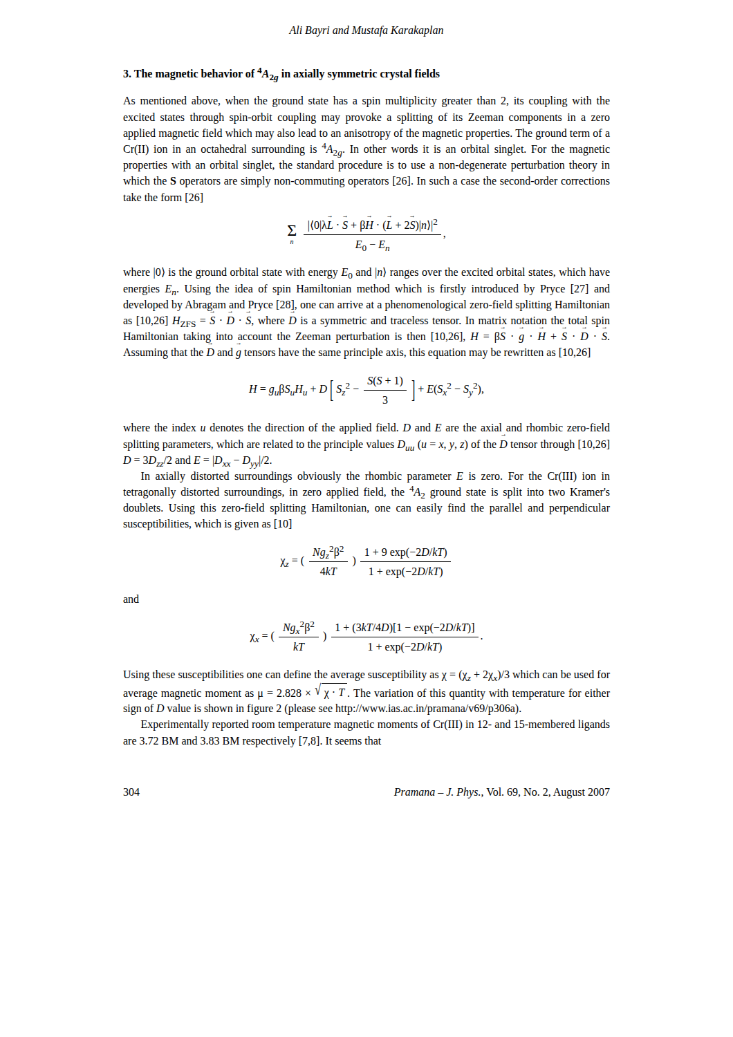Ali Bayri and Mustafa Karakaplan
3. The magnetic behavior of 4A2g in axially symmetric crystal fields
As mentioned above, when the ground state has a spin multiplicity greater than 2, its coupling with the excited states through spin-orbit coupling may provoke a splitting of its Zeeman components in a zero applied magnetic field which may also lead to an anisotropy of the magnetic properties. The ground term of a Cr(II) ion in an octahedral surrounding is 4A2g. In other words it is an orbital singlet. For the magnetic properties with an orbital singlet, the standard procedure is to use a non-degenerate perturbation theory in which the S operators are simply non-commuting operators [26]. In such a case the second-order corrections take the form [26]
Σn |⟨0|λL · S + βH · (L + 2S)|n⟩|2 E0 − En ,
where |0⟩ is the ground orbital state with energy E0 and |n⟩ ranges over the excited orbital states, which have energies En. Using the idea of spin Hamiltonian method which is firstly introduced by Pryce [27] and developed by Abragam and Pryce [28], one can arrive at a phenomenological zero-field splitting Hamiltonian as [10,26] HZFS = S · D · S, where D is a symmetric and traceless tensor. In matrix notation the total spin Hamiltonian taking into account the Zeeman perturbation is then [10,26], H = βS · g · H + S · D · S. Assuming that the D and g tensors have the same principle axis, this equation may be rewritten as [10,26]
H = guβSuHu + D [ Sz2 − S(S + 1) 3 ] + E(Sx2 − Sy2),
where the index u denotes the direction of the applied field. D and E are the axial and rhombic zero-field splitting parameters, which are related to the principle values Duu (u = x, y, z) of the D tensor through [10,26] D = 3Dzz/2 and E = |Dxx − Dyy|/2.
In axially distorted surroundings obviously the rhombic parameter E is zero. For the Cr(III) ion in tetragonally distorted surroundings, in zero applied field, the 4A2 ground state is split into two Kramer's doublets. Using this zero-field splitting Hamiltonian, one can easily find the parallel and perpendicular susceptibilities, which is given as [10]
χz = ( Ngz2β2 4kT ) 1 + 9 exp(−2D/kT) 1 + exp(−2D/kT)
and
χx = ( Ngx2β2 kT ) 1 + (3kT/4D)[1 − exp(−2D/kT)] 1 + exp(−2D/kT) .
Using these susceptibilities one can define the average susceptibility as χ = (χz + 2χx)/3 which can be used for average magnetic moment as μ = 2.828 × √χ · T. The variation of this quantity with temperature for either sign of D value is shown in figure 2 (please see http://www.ias.ac.in/pramana/v69/p306a).
Experimentally reported room temperature magnetic moments of Cr(III) in 12- and 15-membered ligands are 3.72 BM and 3.83 BM respectively [7,8]. It seems that
304 Pramana – J. Phys., Vol. 69, No. 2, August 2007